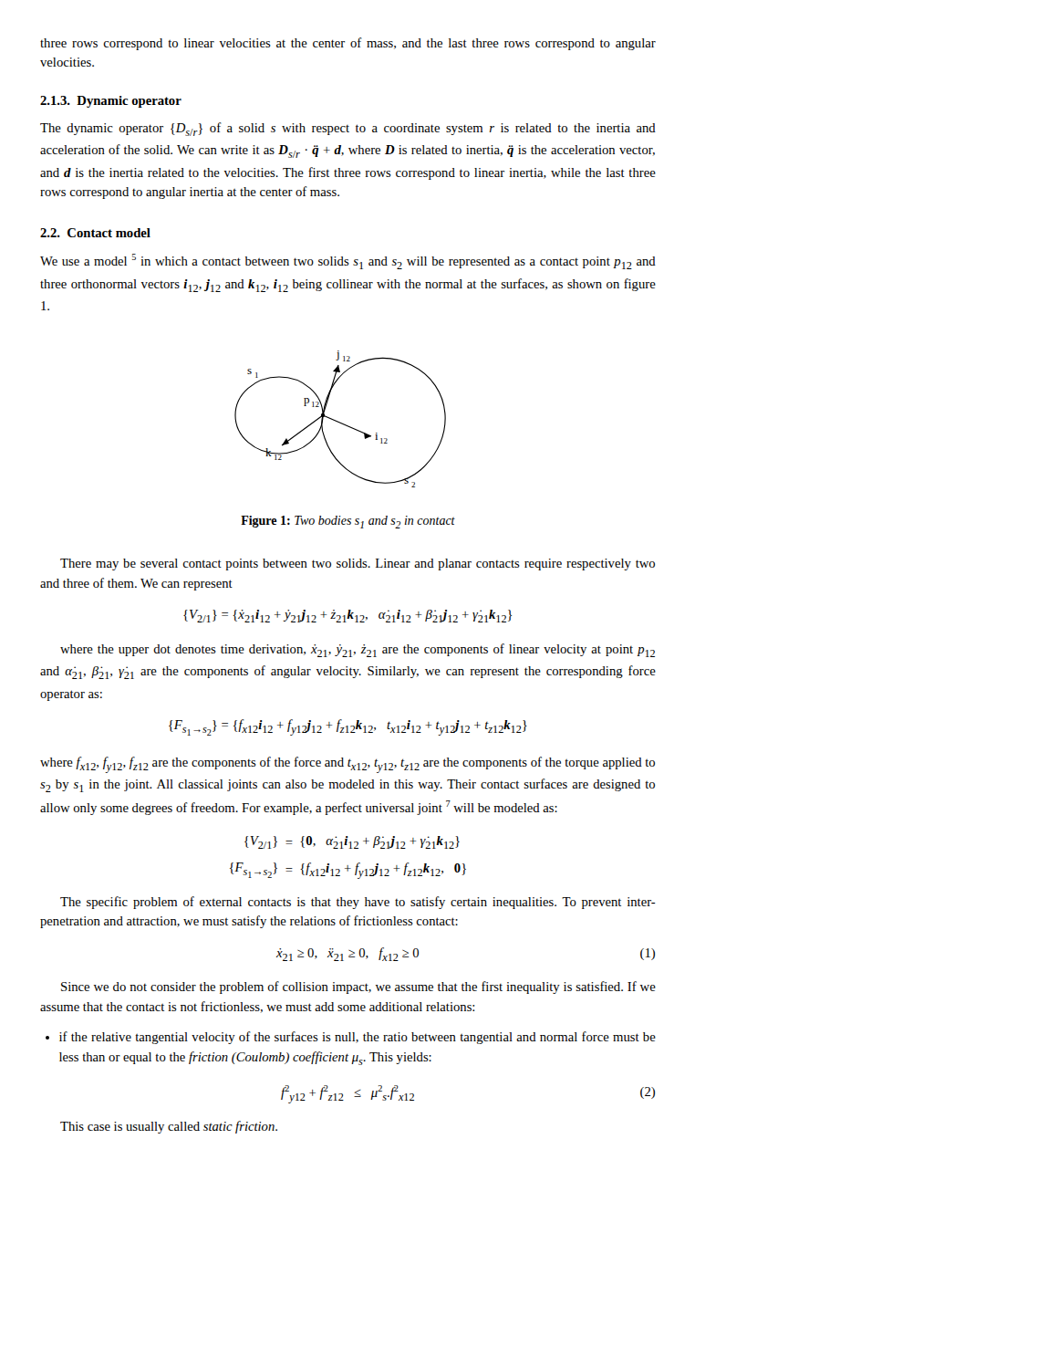three rows correspond to linear velocities at the center of mass, and the last three rows correspond to angular velocities.
2.1.3. Dynamic operator
The dynamic operator {Ds/r} of a solid s with respect to a coordinate system r is related to the inertia and acceleration of the solid. We can write it as Ds/r · q̈ + d, where D is related to inertia, q̈ is the acceleration vector, and d is the inertia related to the velocities. The first three rows correspond to linear inertia, while the last three rows correspond to angular inertia at the center of mass.
2.2. Contact model
We use a model 5 in which a contact between two solids s1 and s2 will be represented as a contact point p12 and three orthonormal vectors i12, j12 and k12, i12 being collinear with the normal at the surfaces, as shown on figure 1.
s 1 s 2 p 12 i 12 j 12 k 12
Figure 1: Two bodies s1 and s2 in contact
There may be several contact points between two solids. Linear and planar contacts require respectively two and three of them. We can represent
{V2/1} = {ẋ21i12 + ẏ21j12 + ż21k12, α̇21i12 + β̇21j12 + γ̇21k12}
where the upper dot denotes time derivation, ẋ21, ẏ21, ż21 are the components of linear velocity at point p12 and α̇21, β̇21, γ̇21 are the components of angular velocity. Similarly, we can represent the corresponding force operator as:
{Fs1→s2} = {fx12i12 + fy12j12 + fz12k12, tx12i12 + ty12j12 + tz12k12}
where fx12, fy12, fz12 are the components of the force and tx12, ty12, tz12 are the components of the torque applied to s2 by s1 in the joint. All classical joints can also be modeled in this way. Their contact surfaces are designed to allow only some degrees of freedom. For example, a perfect universal joint 7 will be modeled as:
| { V 2/1 } | = | { 0 , α̇ 21 i 12 + β̇ 21 j 12 + γ̇ 21 k 12 } |
| { F s 1 → s 2 } | = | { f x 12 i 12 + f y 12 j 12 + f z 12 k 12 , 0 } |
The specific problem of external contacts is that they have to satisfy certain inequalities. To prevent inter-penetration and attraction, we must satisfy the relations of frictionless contact:
ẋ21 ≥ 0, ẍ21 ≥ 0, fx12 ≥ 0 (1)
Since we do not consider the problem of collision impact, we assume that the first inequality is satisfied. If we assume that the contact is not frictionless, we must add some additional relations:
if the relative tangential velocity of the surfaces is null, the ratio between tangential and normal force must be less than or equal to the friction (Coulomb) coefficient μs. This yields:
f2y12 + f2z12 ≤ μ2s.f2x12 (2)
This case is usually called static friction.